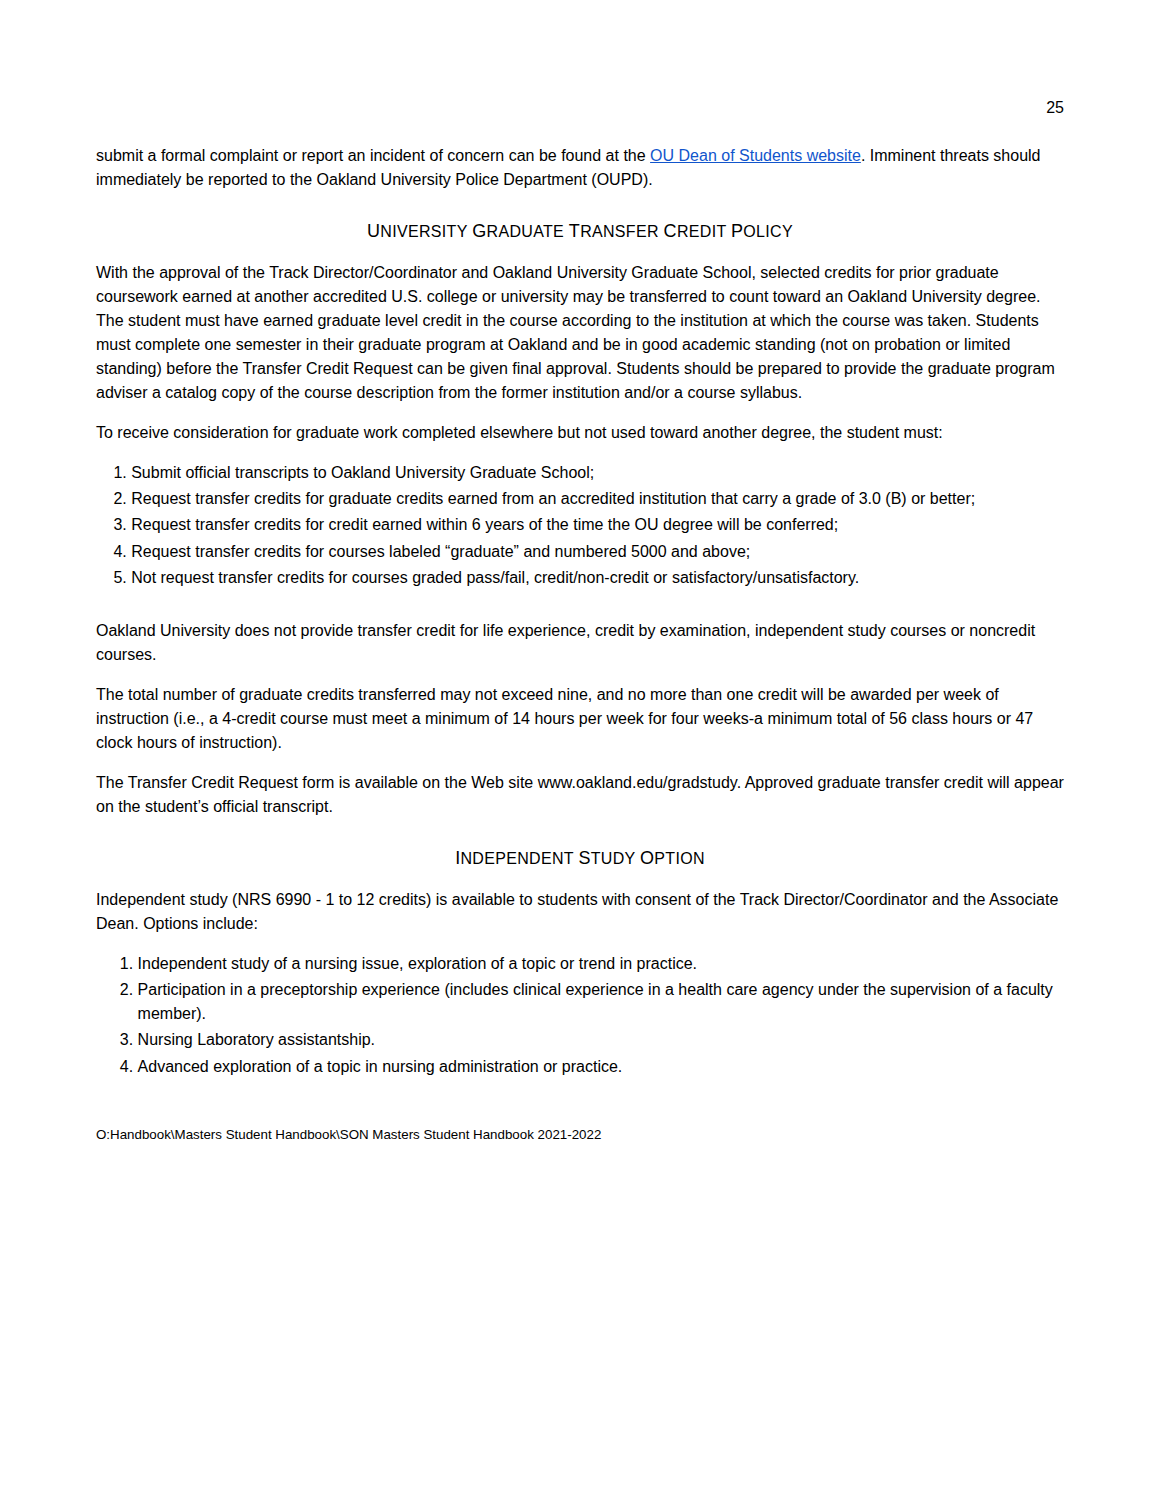25
submit a formal complaint or report an incident of concern can be found at the OU Dean of Students website. Imminent threats should immediately be reported to the Oakland University Police Department (OUPD).
UNIVERSITY GRADUATE TRANSFER CREDIT POLICY
With the approval of the Track Director/Coordinator and Oakland University Graduate School, selected credits for prior graduate coursework earned at another accredited U.S. college or university may be transferred to count toward an Oakland University degree. The student must have earned graduate level credit in the course according to the institution at which the course was taken. Students must complete one semester in their graduate program at Oakland and be in good academic standing (not on probation or limited standing) before the Transfer Credit Request can be given final approval. Students should be prepared to provide the graduate program adviser a catalog copy of the course description from the former institution and/or a course syllabus.
To receive consideration for graduate work completed elsewhere but not used toward another degree, the student must:
Submit official transcripts to Oakland University Graduate School;
Request transfer credits for graduate credits earned from an accredited institution that carry a grade of 3.0 (B) or better;
Request transfer credits for credit earned within 6 years of the time the OU degree will be conferred;
Request transfer credits for courses labeled “graduate” and numbered 5000 and above;
Not request transfer credits for courses graded pass/fail, credit/non-credit or satisfactory/unsatisfactory.
Oakland University does not provide transfer credit for life experience, credit by examination, independent study courses or noncredit courses.
The total number of graduate credits transferred may not exceed nine, and no more than one credit will be awarded per week of instruction (i.e., a 4-credit course must meet a minimum of 14 hours per week for four weeks-a minimum total of 56 class hours or 47 clock hours of instruction).
The Transfer Credit Request form is available on the Web site www.oakland.edu/gradstudy. Approved graduate transfer credit will appear on the student’s official transcript.
INDEPENDENT STUDY OPTION
Independent study (NRS 6990 - 1 to 12 credits) is available to students with consent of the Track Director/Coordinator and the Associate Dean. Options include:
Independent study of a nursing issue, exploration of a topic or trend in practice.
Participation in a preceptorship experience (includes clinical experience in a health care agency under the supervision of a faculty member).
Nursing Laboratory assistantship.
Advanced exploration of a topic in nursing administration or practice.
O:Handbook\Masters Student Handbook\SON Masters Student Handbook 2021-2022